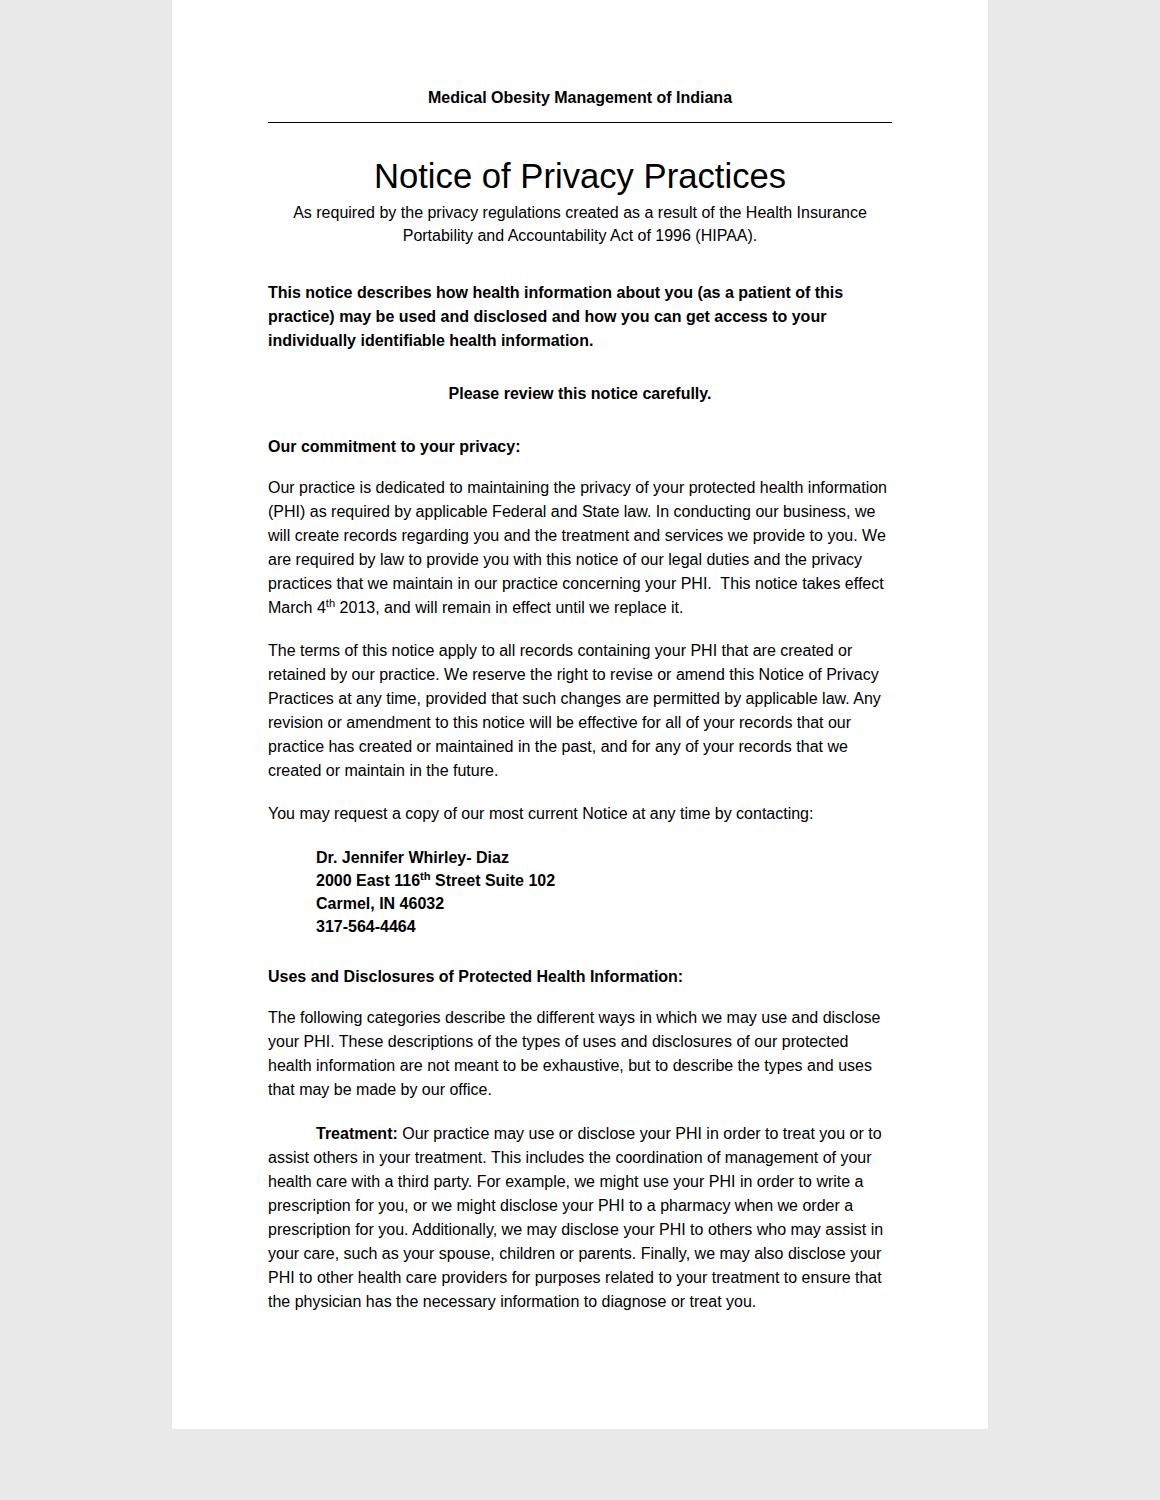Medical Obesity Management of Indiana
Notice of Privacy Practices
As required by the privacy regulations created as a result of the Health Insurance Portability and Accountability Act of 1996 (HIPAA).
This notice describes how health information about you (as a patient of this practice) may be used and disclosed and how you can get access to your individually identifiable health information.
Please review this notice carefully.
Our commitment to your privacy:
Our practice is dedicated to maintaining the privacy of your protected health information (PHI) as required by applicable Federal and State law. In conducting our business, we will create records regarding you and the treatment and services we provide to you. We are required by law to provide you with this notice of our legal duties and the privacy practices that we maintain in our practice concerning your PHI. This notice takes effect March 4th 2013, and will remain in effect until we replace it.
The terms of this notice apply to all records containing your PHI that are created or retained by our practice. We reserve the right to revise or amend this Notice of Privacy Practices at any time, provided that such changes are permitted by applicable law. Any revision or amendment to this notice will be effective for all of your records that our practice has created or maintained in the past, and for any of your records that we created or maintain in the future.
You may request a copy of our most current Notice at any time by contacting:
Dr. Jennifer Whirley- Diaz
2000 East 116th Street Suite 102
Carmel, IN 46032
317-564-4464
Uses and Disclosures of Protected Health Information:
The following categories describe the different ways in which we may use and disclose your PHI. These descriptions of the types of uses and disclosures of our protected health information are not meant to be exhaustive, but to describe the types and uses that may be made by our office.
Treatment: Our practice may use or disclose your PHI in order to treat you or to assist others in your treatment. This includes the coordination of management of your health care with a third party. For example, we might use your PHI in order to write a prescription for you, or we might disclose your PHI to a pharmacy when we order a prescription for you. Additionally, we may disclose your PHI to others who may assist in your care, such as your spouse, children or parents. Finally, we may also disclose your PHI to other health care providers for purposes related to your treatment to ensure that the physician has the necessary information to diagnose or treat you.